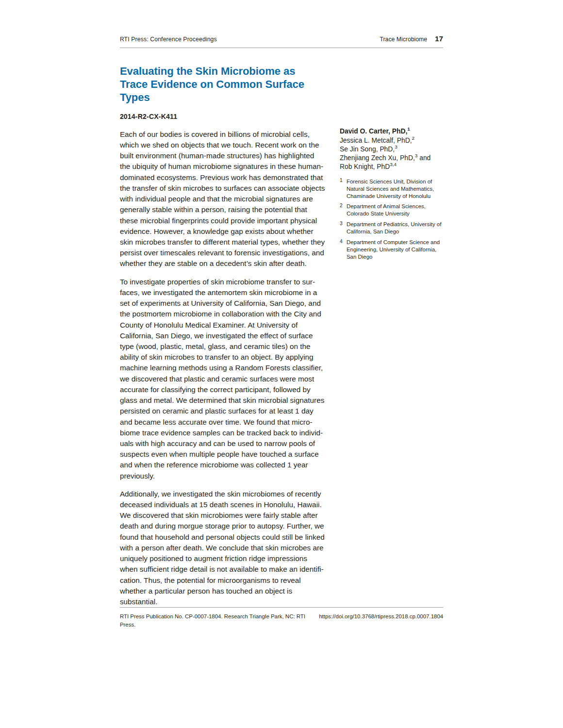RTI Press: Conference Proceedings
Trace Microbiome 17
Evaluating the Skin Microbiome as Trace Evidence on Common Surface Types
2014-R2-CX-K411
Each of our bodies is covered in billions of microbial cells, which we shed on objects that we touch. Recent work on the built environment (human-made structures) has highlighted the ubiquity of human microbiome signatures in these human-dominated ecosystems. Previous work has demonstrated that the transfer of skin microbes to surfaces can associate objects with individual people and that the microbial signatures are generally stable within a person, raising the potential that these microbial fingerprints could provide important physical evidence. However, a knowledge gap exists about whether skin microbes transfer to different material types, whether they persist over timescales relevant to forensic investigations, and whether they are stable on a decedent’s skin after death.
To investigate properties of skin microbiome transfer to surfaces, we investigated the antemortem skin microbiome in a set of experiments at University of California, San Diego, and the postmortem microbiome in collaboration with the City and County of Honolulu Medical Examiner. At University of California, San Diego, we investigated the effect of surface type (wood, plastic, metal, glass, and ceramic tiles) on the ability of skin microbes to transfer to an object. By applying machine learning methods using a Random Forests classifier, we discovered that plastic and ceramic surfaces were most accurate for classifying the correct participant, followed by glass and metal. We determined that skin microbial signatures persisted on ceramic and plastic surfaces for at least 1 day and became less accurate over time. We found that microbiome trace evidence samples can be tracked back to individuals with high accuracy and can be used to narrow pools of suspects even when multiple people have touched a surface and when the reference microbiome was collected 1 year previously.
Additionally, we investigated the skin microbiomes of recently deceased individuals at 15 death scenes in Honolulu, Hawaii. We discovered that skin microbiomes were fairly stable after death and during morgue storage prior to autopsy. Further, we found that household and personal objects could still be linked with a person after death. We conclude that skin microbes are uniquely positioned to augment friction ridge impressions when sufficient ridge detail is not available to make an identification. Thus, the potential for microorganisms to reveal whether a particular person has touched an object is substantial.
David O. Carter, PhD,1 Jessica L. Metcalf, PhD,2 Se Jin Song, PhD,3 Zhenjiang Zech Xu, PhD,3 and Rob Knight, PhD3,4
1 Forensic Sciences Unit, Division of Natural Sciences and Mathematics, Chaminade University of Honolulu
2 Department of Animal Sciences, Colorado State University
3 Department of Pediatrics, University of California, San Diego
4 Department of Computer Science and Engineering, University of California, San Diego
RTI Press Publication No. CP-0007-1804. Research Triangle Park, NC: RTI Press.
https://doi.org/10.3768/rtipress.2018.cp.0007.1804